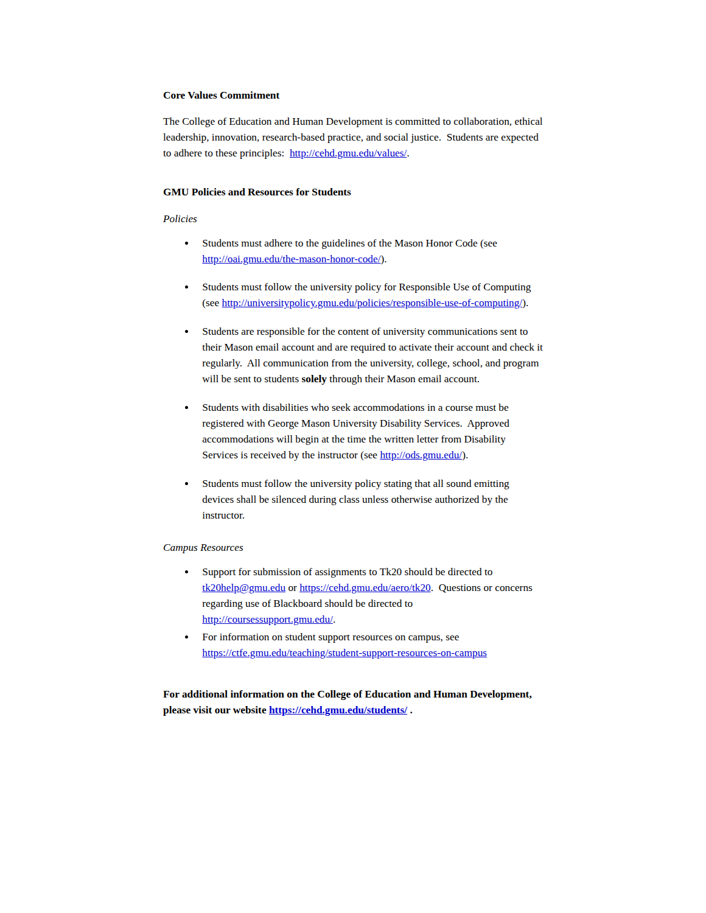Core Values Commitment
The College of Education and Human Development is committed to collaboration, ethical leadership, innovation, research-based practice, and social justice. Students are expected to adhere to these principles: http://cehd.gmu.edu/values/.
GMU Policies and Resources for Students
Policies
Students must adhere to the guidelines of the Mason Honor Code (see http://oai.gmu.edu/the-mason-honor-code/).
Students must follow the university policy for Responsible Use of Computing (see http://universitypolicy.gmu.edu/policies/responsible-use-of-computing/).
Students are responsible for the content of university communications sent to their Mason email account and are required to activate their account and check it regularly. All communication from the university, college, school, and program will be sent to students solely through their Mason email account.
Students with disabilities who seek accommodations in a course must be registered with George Mason University Disability Services. Approved accommodations will begin at the time the written letter from Disability Services is received by the instructor (see http://ods.gmu.edu/).
Students must follow the university policy stating that all sound emitting devices shall be silenced during class unless otherwise authorized by the instructor.
Campus Resources
Support for submission of assignments to Tk20 should be directed to tk20help@gmu.edu or https://cehd.gmu.edu/aero/tk20. Questions or concerns regarding use of Blackboard should be directed to http://coursessupport.gmu.edu/.
For information on student support resources on campus, see https://ctfe.gmu.edu/teaching/student-support-resources-on-campus
For additional information on the College of Education and Human Development, please visit our website https://cehd.gmu.edu/students/ .